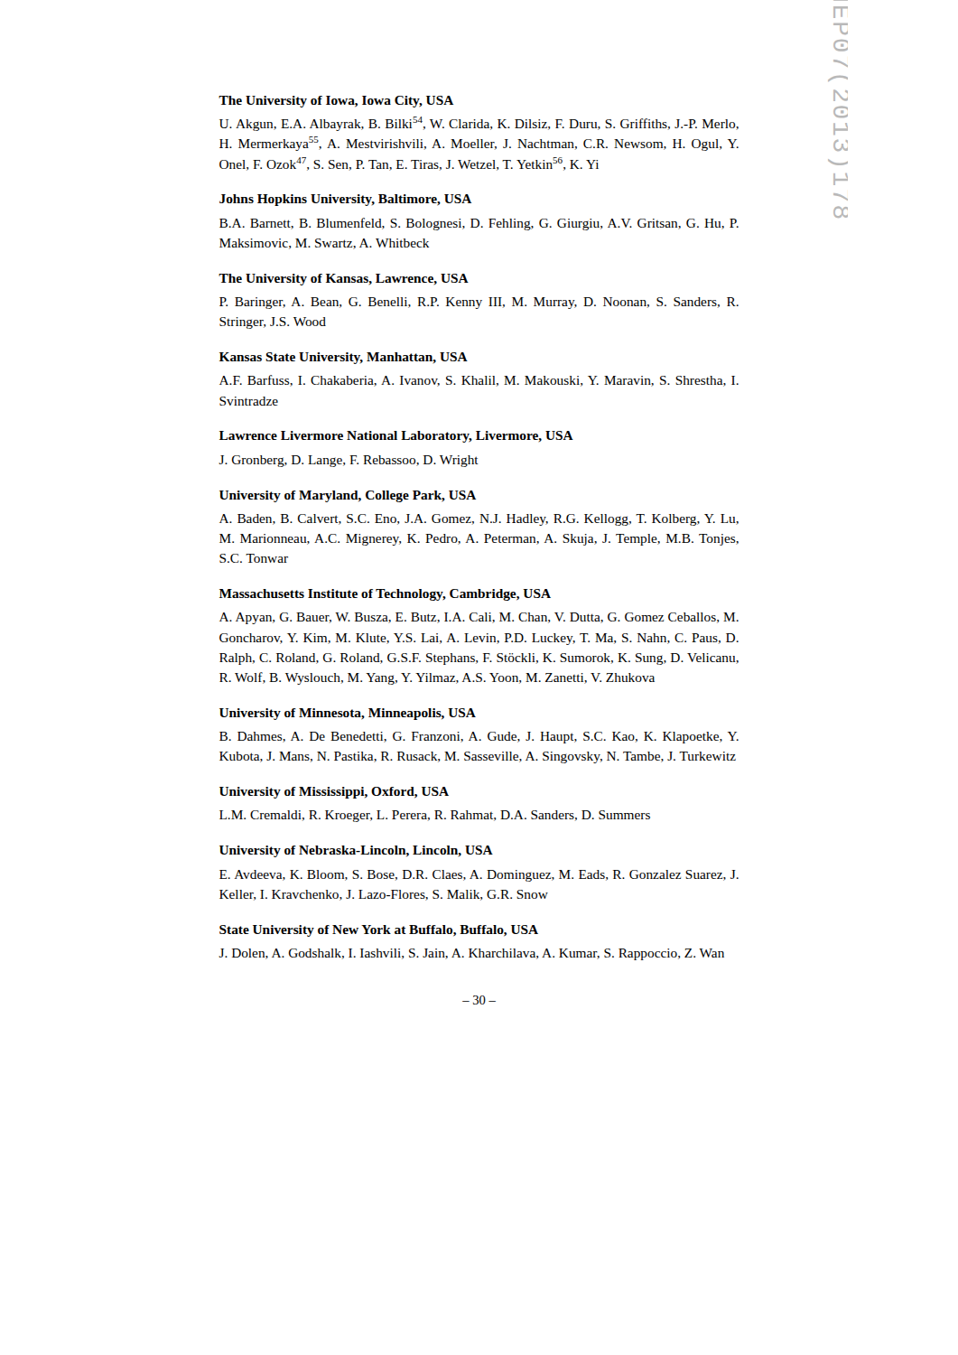JHEP07(2013)178
The University of Iowa, Iowa City, USA
U. Akgun, E.A. Albayrak, B. Bilki54, W. Clarida, K. Dilsiz, F. Duru, S. Griffiths, J.-P. Merlo, H. Mermerkaya55, A. Mestvirishvili, A. Moeller, J. Nachtman, C.R. Newsom, H. Ogul, Y. Onel, F. Ozok47, S. Sen, P. Tan, E. Tiras, J. Wetzel, T. Yetkin56, K. Yi
Johns Hopkins University, Baltimore, USA
B.A. Barnett, B. Blumenfeld, S. Bolognesi, D. Fehling, G. Giurgiu, A.V. Gritsan, G. Hu, P. Maksimovic, M. Swartz, A. Whitbeck
The University of Kansas, Lawrence, USA
P. Baringer, A. Bean, G. Benelli, R.P. Kenny III, M. Murray, D. Noonan, S. Sanders, R. Stringer, J.S. Wood
Kansas State University, Manhattan, USA
A.F. Barfuss, I. Chakaberia, A. Ivanov, S. Khalil, M. Makouski, Y. Maravin, S. Shrestha, I. Svintradze
Lawrence Livermore National Laboratory, Livermore, USA
J. Gronberg, D. Lange, F. Rebassoo, D. Wright
University of Maryland, College Park, USA
A. Baden, B. Calvert, S.C. Eno, J.A. Gomez, N.J. Hadley, R.G. Kellogg, T. Kolberg, Y. Lu, M. Marionneau, A.C. Mignerey, K. Pedro, A. Peterman, A. Skuja, J. Temple, M.B. Tonjes, S.C. Tonwar
Massachusetts Institute of Technology, Cambridge, USA
A. Apyan, G. Bauer, W. Busza, E. Butz, I.A. Cali, M. Chan, V. Dutta, G. Gomez Ceballos, M. Goncharov, Y. Kim, M. Klute, Y.S. Lai, A. Levin, P.D. Luckey, T. Ma, S. Nahn, C. Paus, D. Ralph, C. Roland, G. Roland, G.S.F. Stephans, F. Stöckli, K. Sumorok, K. Sung, D. Velicanu, R. Wolf, B. Wyslouch, M. Yang, Y. Yilmaz, A.S. Yoon, M. Zanetti, V. Zhukova
University of Minnesota, Minneapolis, USA
B. Dahmes, A. De Benedetti, G. Franzoni, A. Gude, J. Haupt, S.C. Kao, K. Klapoetke, Y. Kubota, J. Mans, N. Pastika, R. Rusack, M. Sasseville, A. Singovsky, N. Tambe, J. Turkewitz
University of Mississippi, Oxford, USA
L.M. Cremaldi, R. Kroeger, L. Perera, R. Rahmat, D.A. Sanders, D. Summers
University of Nebraska-Lincoln, Lincoln, USA
E. Avdeeva, K. Bloom, S. Bose, D.R. Claes, A. Dominguez, M. Eads, R. Gonzalez Suarez, J. Keller, I. Kravchenko, J. Lazo-Flores, S. Malik, G.R. Snow
State University of New York at Buffalo, Buffalo, USA
J. Dolen, A. Godshalk, I. Iashvili, S. Jain, A. Kharchilava, A. Kumar, S. Rappoccio, Z. Wan
– 30 –